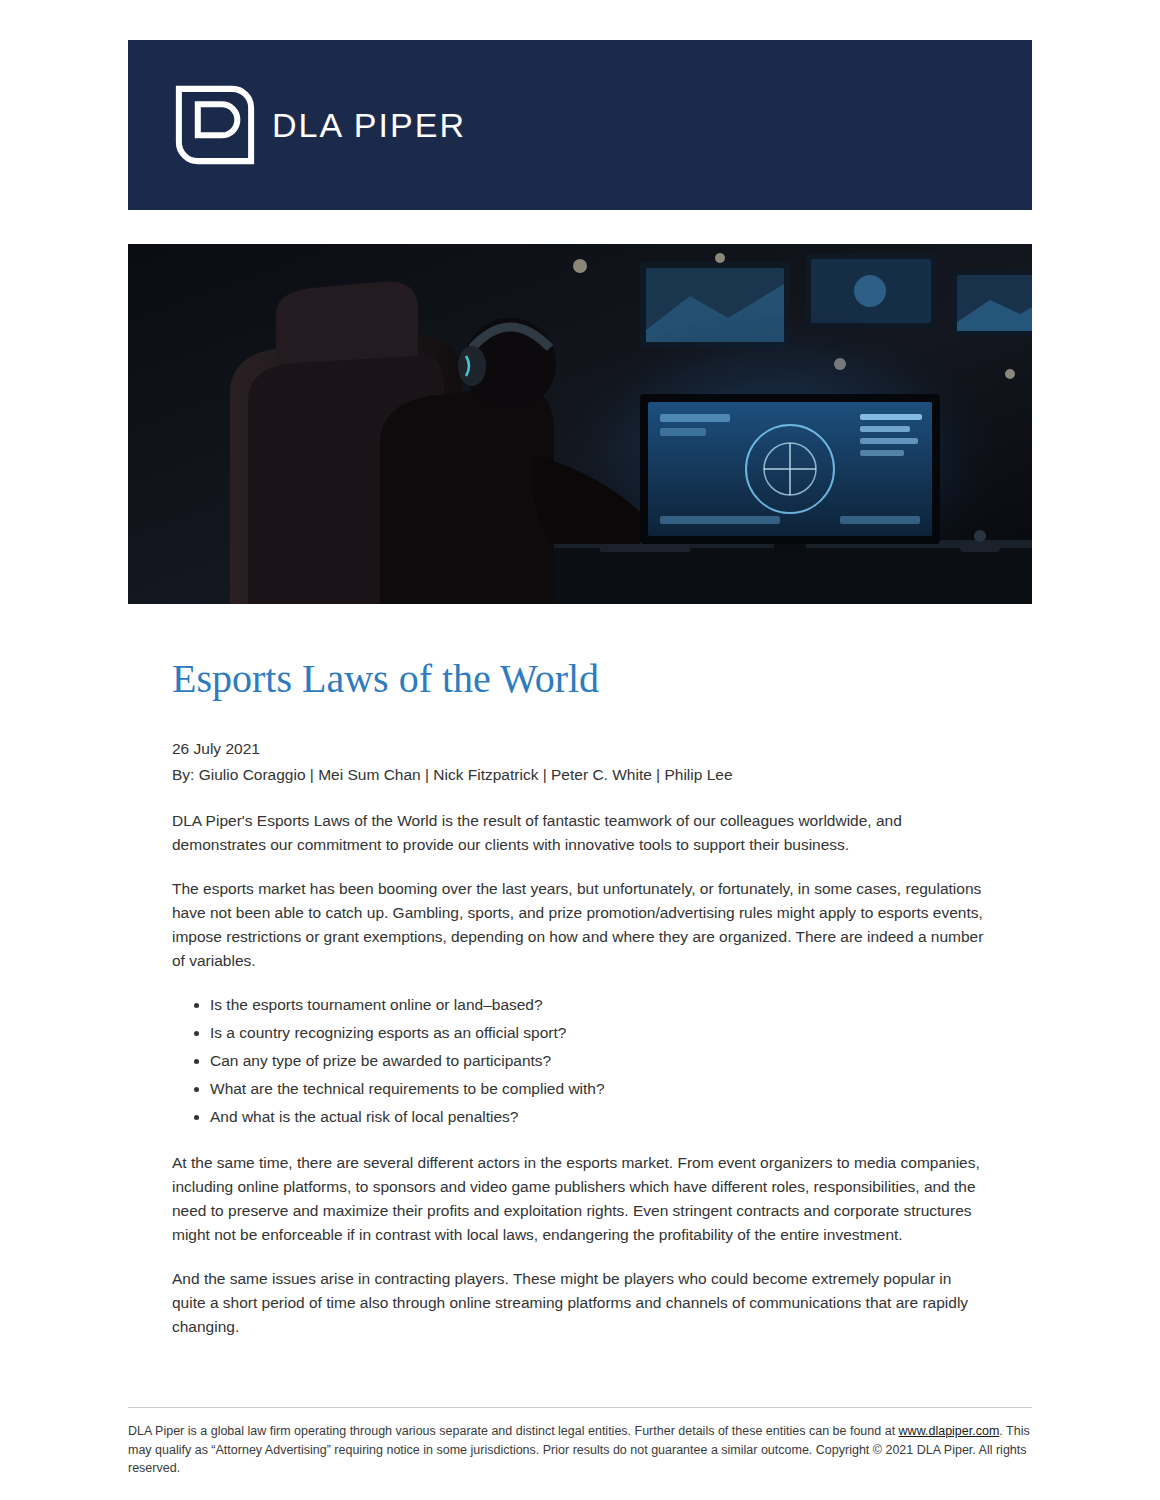DLA PIPER
Esports Laws of the World
26 July 2021 By: Giulio Coraggio | Mei Sum Chan | Nick Fitzpatrick | Peter C. White | Philip Lee
DLA Piper's Esports Laws of the World is the result of fantastic teamwork of our colleagues worldwide, and demonstrates our commitment to provide our clients with innovative tools to support their business.
The esports market has been booming over the last years, but unfortunately, or fortunately, in some cases, regulations have not been able to catch up. Gambling, sports, and prize promotion/advertising rules might apply to esports events, impose restrictions or grant exemptions, depending on how and where they are organized. There are indeed a number of variables.
Is the esports tournament online or land–based?
Is a country recognizing esports as an official sport?
Can any type of prize be awarded to participants?
What are the technical requirements to be complied with?
And what is the actual risk of local penalties?
At the same time, there are several different actors in the esports market. From event organizers to media companies, including online platforms, to sponsors and video game publishers which have different roles, responsibilities, and the need to preserve and maximize their profits and exploitation rights. Even stringent contracts and corporate structures might not be enforceable if in contrast with local laws, endangering the profitability of the entire investment.
And the same issues arise in contracting players. These might be players who could become extremely popular in quite a short period of time also through online streaming platforms and channels of communications that are rapidly changing.
DLA Piper is a global law firm operating through various separate and distinct legal entities. Further details of these entities can be found at www.dlapiper.com. This may qualify as “Attorney Advertising” requiring notice in some jurisdictions. Prior results do not guarantee a similar outcome. Copyright © 2021 DLA Piper. All rights reserved.